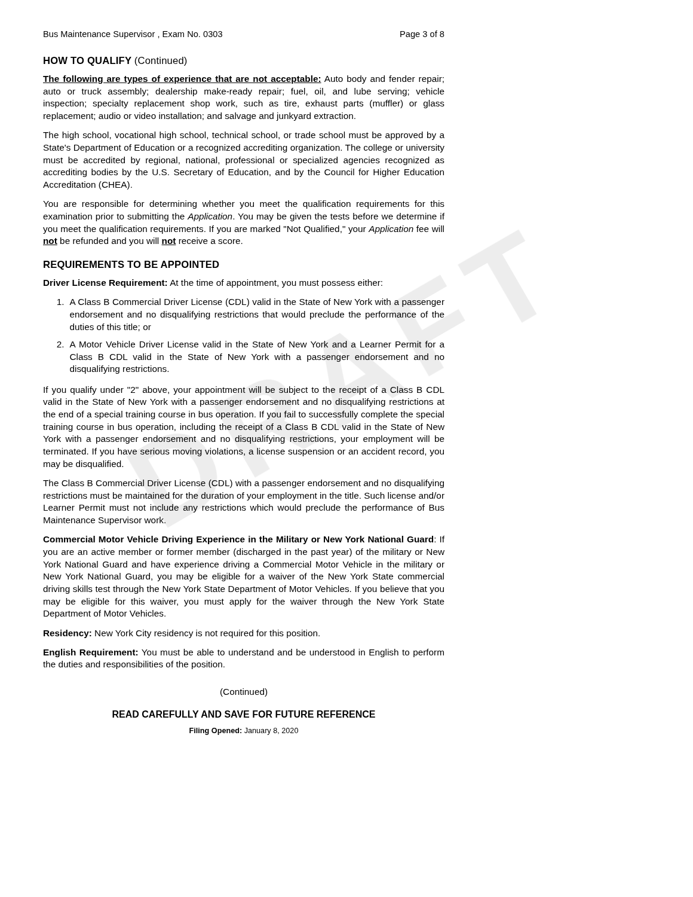DRAFT
Bus Maintenance Supervisor , Exam No. 0303 Page 3 of 8
HOW TO QUALIFY (Continued)
The following are types of experience that are not acceptable: Auto body and fender repair; auto or truck assembly; dealership make-ready repair; fuel, oil, and lube serving; vehicle inspection; specialty replacement shop work, such as tire, exhaust parts (muffler) or glass replacement; audio or video installation; and salvage and junkyard extraction.
The high school, vocational high school, technical school, or trade school must be approved by a State's Department of Education or a recognized accrediting organization. The college or university must be accredited by regional, national, professional or specialized agencies recognized as accrediting bodies by the U.S. Secretary of Education, and by the Council for Higher Education Accreditation (CHEA).
You are responsible for determining whether you meet the qualification requirements for this examination prior to submitting the Application. You may be given the tests before we determine if you meet the qualification requirements. If you are marked "Not Qualified," your Application fee will not be refunded and you will not receive a score.
REQUIREMENTS TO BE APPOINTED
Driver License Requirement: At the time of appointment, you must possess either:
A Class B Commercial Driver License (CDL) valid in the State of New York with a passenger endorsement and no disqualifying restrictions that would preclude the performance of the duties of this title; or
A Motor Vehicle Driver License valid in the State of New York and a Learner Permit for a Class B CDL valid in the State of New York with a passenger endorsement and no disqualifying restrictions.
If you qualify under "2" above, your appointment will be subject to the receipt of a Class B CDL valid in the State of New York with a passenger endorsement and no disqualifying restrictions at the end of a special training course in bus operation. If you fail to successfully complete the special training course in bus operation, including the receipt of a Class B CDL valid in the State of New York with a passenger endorsement and no disqualifying restrictions, your employment will be terminated. If you have serious moving violations, a license suspension or an accident record, you may be disqualified.
The Class B Commercial Driver License (CDL) with a passenger endorsement and no disqualifying restrictions must be maintained for the duration of your employment in the title. Such license and/or Learner Permit must not include any restrictions which would preclude the performance of Bus Maintenance Supervisor work.
Commercial Motor Vehicle Driving Experience in the Military or New York National Guard: If you are an active member or former member (discharged in the past year) of the military or New York National Guard and have experience driving a Commercial Motor Vehicle in the military or New York National Guard, you may be eligible for a waiver of the New York State commercial driving skills test through the New York State Department of Motor Vehicles. If you believe that you may be eligible for this waiver, you must apply for the waiver through the New York State Department of Motor Vehicles.
Residency: New York City residency is not required for this position.
English Requirement: You must be able to understand and be understood in English to perform the duties and responsibilities of the position.
(Continued)
READ CAREFULLY AND SAVE FOR FUTURE REFERENCE
Filing Opened: January 8, 2020